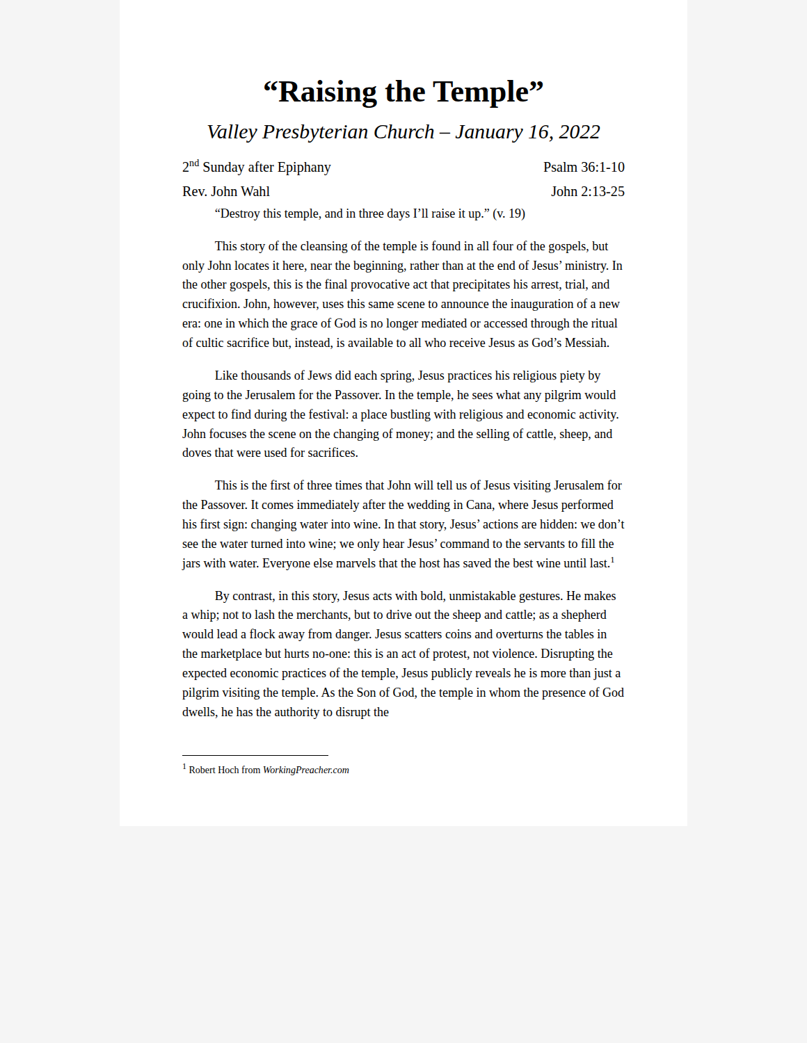“Raising the Temple”
Valley Presbyterian Church – January 16, 2022
2nd Sunday after Epiphany Psalm 36:1-10
Rev. John Wahl John 2:13-25
“Destroy this temple, and in three days I’ll raise it up.” (v. 19)
This story of the cleansing of the temple is found in all four of the gospels, but only John locates it here, near the beginning, rather than at the end of Jesus’ ministry. In the other gospels, this is the final provocative act that precipitates his arrest, trial, and crucifixion. John, however, uses this same scene to announce the inauguration of a new era: one in which the grace of God is no longer mediated or accessed through the ritual of cultic sacrifice but, instead, is available to all who receive Jesus as God’s Messiah.
Like thousands of Jews did each spring, Jesus practices his religious piety by going to the Jerusalem for the Passover. In the temple, he sees what any pilgrim would expect to find during the festival: a place bustling with religious and economic activity. John focuses the scene on the changing of money; and the selling of cattle, sheep, and doves that were used for sacrifices.
This is the first of three times that John will tell us of Jesus visiting Jerusalem for the Passover. It comes immediately after the wedding in Cana, where Jesus performed his first sign: changing water into wine. In that story, Jesus’ actions are hidden: we don’t see the water turned into wine; we only hear Jesus’ command to the servants to fill the jars with water. Everyone else marvels that the host has saved the best wine until last.1
By contrast, in this story, Jesus acts with bold, unmistakable gestures. He makes a whip; not to lash the merchants, but to drive out the sheep and cattle; as a shepherd would lead a flock away from danger. Jesus scatters coins and overturns the tables in the marketplace but hurts no-one: this is an act of protest, not violence. Disrupting the expected economic practices of the temple, Jesus publicly reveals he is more than just a pilgrim visiting the temple. As the Son of God, the temple in whom the presence of God dwells, he has the authority to disrupt the
1 Robert Hoch from WorkingPreacher.com